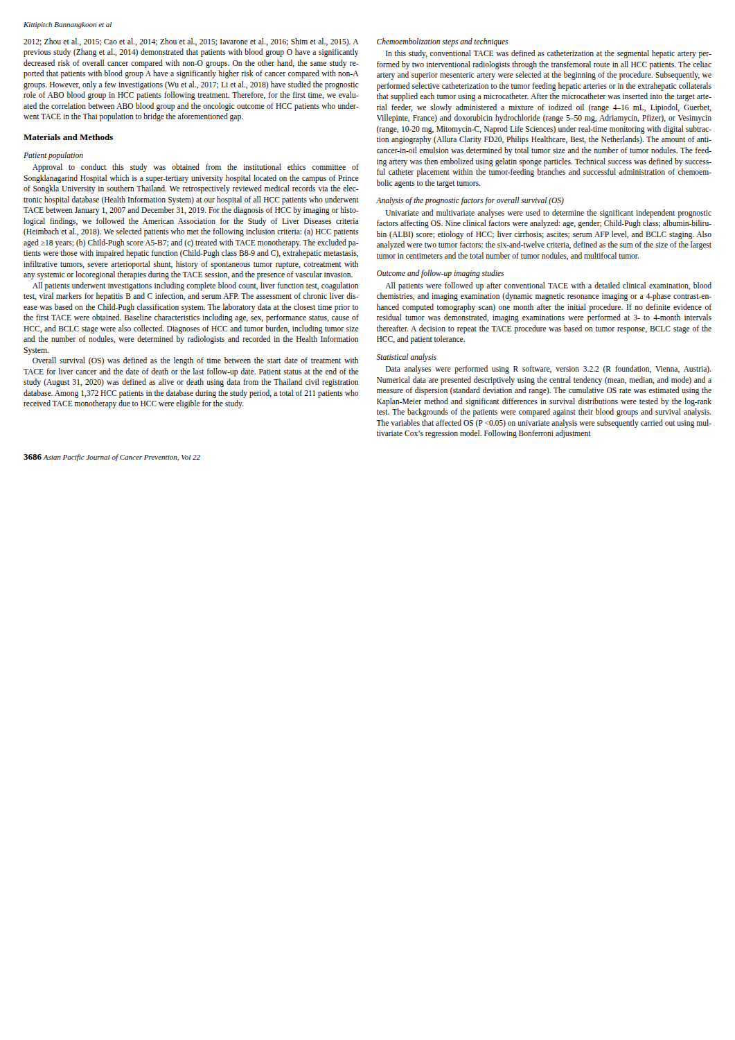Kittipitch Bannangkoon et al
2012; Zhou et al., 2015; Cao et al., 2014; Zhou et al., 2015; Iavarone et al., 2016; Shim et al., 2015). A previous study (Zhang et al., 2014) demonstrated that patients with blood group O have a significantly decreased risk of overall cancer compared with non-O groups. On the other hand, the same study reported that patients with blood group A have a significantly higher risk of cancer compared with non-A groups. However, only a few investigations (Wu et al., 2017; Li et al., 2018) have studied the prognostic role of ABO blood group in HCC patients following treatment. Therefore, for the first time, we evaluated the correlation between ABO blood group and the oncologic outcome of HCC patients who underwent TACE in the Thai population to bridge the aforementioned gap.
Materials and Methods
Patient population
Approval to conduct this study was obtained from the institutional ethics committee of Songklanagarind Hospital which is a super-tertiary university hospital located on the campus of Prince of Songkla University in southern Thailand. We retrospectively reviewed medical records via the electronic hospital database (Health Information System) at our hospital of all HCC patients who underwent TACE between January 1, 2007 and December 31, 2019. For the diagnosis of HCC by imaging or histological findings, we followed the American Association for the Study of Liver Diseases criteria (Heimbach et al., 2018). We selected patients who met the following inclusion criteria: (a) HCC patients aged ≥18 years; (b) Child-Pugh score A5-B7; and (c) treated with TACE monotherapy. The excluded patients were those with impaired hepatic function (Child-Pugh class B8-9 and C), extrahepatic metastasis, infiltrative tumors, severe arterioportal shunt, history of spontaneous tumor rupture, cotreatment with any systemic or locoregional therapies during the TACE session, and the presence of vascular invasion.
All patients underwent investigations including complete blood count, liver function test, coagulation test, viral markers for hepatitis B and C infection, and serum AFP. The assessment of chronic liver disease was based on the Child-Pugh classification system. The laboratory data at the closest time prior to the first TACE were obtained. Baseline characteristics including age, sex, performance status, cause of HCC, and BCLC stage were also collected. Diagnoses of HCC and tumor burden, including tumor size and the number of nodules, were determined by radiologists and recorded in the Health Information System.
Overall survival (OS) was defined as the length of time between the start date of treatment with TACE for liver cancer and the date of death or the last follow-up date. Patient status at the end of the study (August 31, 2020) was defined as alive or death using data from the Thailand civil registration database. Among 1,372 HCC patients in the database during the study period, a total of 211 patients who received TACE monotherapy due to HCC were eligible for the study.
Chemoembolization steps and techniques
In this study, conventional TACE was defined as catheterization at the segmental hepatic artery performed by two interventional radiologists through the transfemoral route in all HCC patients. The celiac artery and superior mesenteric artery were selected at the beginning of the procedure. Subsequently, we performed selective catheterization to the tumor feeding hepatic arteries or in the extrahepatic collaterals that supplied each tumor using a microcatheter. After the microcatheter was inserted into the target arterial feeder, we slowly administered a mixture of iodized oil (range 4–16 mL, Lipiodol, Guerbet, Villepinte, France) and doxorubicin hydrochloride (range 5–50 mg, Adriamycin, Pfizer), or Vesimycin (range, 10-20 mg, Mitomycin-C, Naprod Life Sciences) under real-time monitoring with digital subtraction angiography (Allura Clarity FD20, Philips Healthcare, Best, the Netherlands). The amount of anticancer-in-oil emulsion was determined by total tumor size and the number of tumor nodules. The feeding artery was then embolized using gelatin sponge particles. Technical success was defined by successful catheter placement within the tumor-feeding branches and successful administration of chemoembolic agents to the target tumors.
Analysis of the prognostic factors for overall survival (OS)
Univariate and multivariate analyses were used to determine the significant independent prognostic factors affecting OS. Nine clinical factors were analyzed: age, gender; Child-Pugh class; albumin-bilirubin (ALBI) score; etiology of HCC; liver cirrhosis; ascites; serum AFP level, and BCLC staging. Also analyzed were two tumor factors: the six-and-twelve criteria, defined as the sum of the size of the largest tumor in centimeters and the total number of tumor nodules, and multifocal tumor.
Outcome and follow-up imaging studies
All patients were followed up after conventional TACE with a detailed clinical examination, blood chemistries, and imaging examination (dynamic magnetic resonance imaging or a 4-phase contrast-enhanced computed tomography scan) one month after the initial procedure. If no definite evidence of residual tumor was demonstrated, imaging examinations were performed at 3- to 4-month intervals thereafter. A decision to repeat the TACE procedure was based on tumor response, BCLC stage of the HCC, and patient tolerance.
Statistical analysis
Data analyses were performed using R software, version 3.2.2 (R foundation, Vienna, Austria). Numerical data are presented descriptively using the central tendency (mean, median, and mode) and a measure of dispersion (standard deviation and range). The cumulative OS rate was estimated using the Kaplan-Meier method and significant differences in survival distributions were tested by the log-rank test. The backgrounds of the patients were compared against their blood groups and survival analysis. The variables that affected OS (P <0.05) on univariate analysis were subsequently carried out using multivariate Cox’s regression model. Following Bonferroni adjustment
3686 Asian Pacific Journal of Cancer Prevention, Vol 22